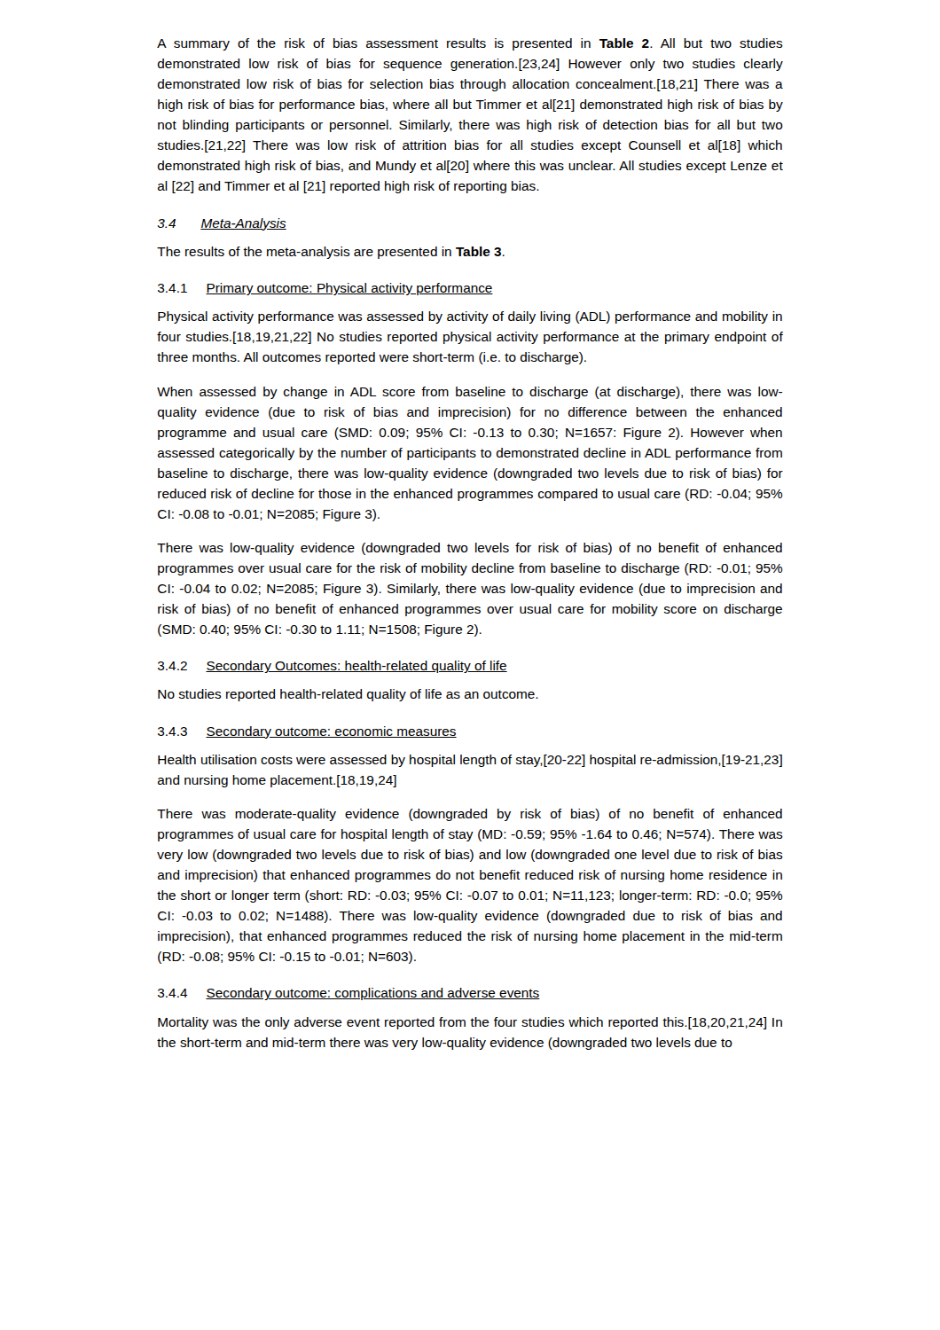A summary of the risk of bias assessment results is presented in Table 2. All but two studies demonstrated low risk of bias for sequence generation.[23,24] However only two studies clearly demonstrated low risk of bias for selection bias through allocation concealment.[18,21] There was a high risk of bias for performance bias, where all but Timmer et al[21] demonstrated high risk of bias by not blinding participants or personnel. Similarly, there was high risk of detection bias for all but two studies.[21,22] There was low risk of attrition bias for all studies except Counsell et al[18] which demonstrated high risk of bias, and Mundy et al[20] where this was unclear. All studies except Lenze et al [22] and Timmer et al [21] reported high risk of reporting bias.
3.4 Meta-Analysis
The results of the meta-analysis are presented in Table 3.
3.4.1 Primary outcome: Physical activity performance
Physical activity performance was assessed by activity of daily living (ADL) performance and mobility in four studies.[18,19,21,22] No studies reported physical activity performance at the primary endpoint of three months. All outcomes reported were short-term (i.e. to discharge).
When assessed by change in ADL score from baseline to discharge (at discharge), there was low-quality evidence (due to risk of bias and imprecision) for no difference between the enhanced programme and usual care (SMD: 0.09; 95% CI: -0.13 to 0.30; N=1657: Figure 2). However when assessed categorically by the number of participants to demonstrated decline in ADL performance from baseline to discharge, there was low-quality evidence (downgraded two levels due to risk of bias) for reduced risk of decline for those in the enhanced programmes compared to usual care (RD: -0.04; 95% CI: -0.08 to -0.01; N=2085; Figure 3).
There was low-quality evidence (downgraded two levels for risk of bias) of no benefit of enhanced programmes over usual care for the risk of mobility decline from baseline to discharge (RD: -0.01; 95% CI: -0.04 to 0.02; N=2085; Figure 3). Similarly, there was low-quality evidence (due to imprecision and risk of bias) of no benefit of enhanced programmes over usual care for mobility score on discharge (SMD: 0.40; 95% CI: -0.30 to 1.11; N=1508; Figure 2).
3.4.2 Secondary Outcomes: health-related quality of life
No studies reported health-related quality of life as an outcome.
3.4.3 Secondary outcome: economic measures
Health utilisation costs were assessed by hospital length of stay,[20-22] hospital re-admission,[19-21,23] and nursing home placement.[18,19,24]
There was moderate-quality evidence (downgraded by risk of bias) of no benefit of enhanced programmes of usual care for hospital length of stay (MD: -0.59; 95% -1.64 to 0.46; N=574). There was very low (downgraded two levels due to risk of bias) and low (downgraded one level due to risk of bias and imprecision) that enhanced programmes do not benefit reduced risk of nursing home residence in the short or longer term (short: RD: -0.03; 95% CI: -0.07 to 0.01; N=11,123; longer-term: RD: -0.0; 95% CI: -0.03 to 0.02; N=1488). There was low-quality evidence (downgraded due to risk of bias and imprecision), that enhanced programmes reduced the risk of nursing home placement in the mid-term (RD: -0.08; 95% CI: -0.15 to -0.01; N=603).
3.4.4 Secondary outcome: complications and adverse events
Mortality was the only adverse event reported from the four studies which reported this.[18,20,21,24] In the short-term and mid-term there was very low-quality evidence (downgraded two levels due to